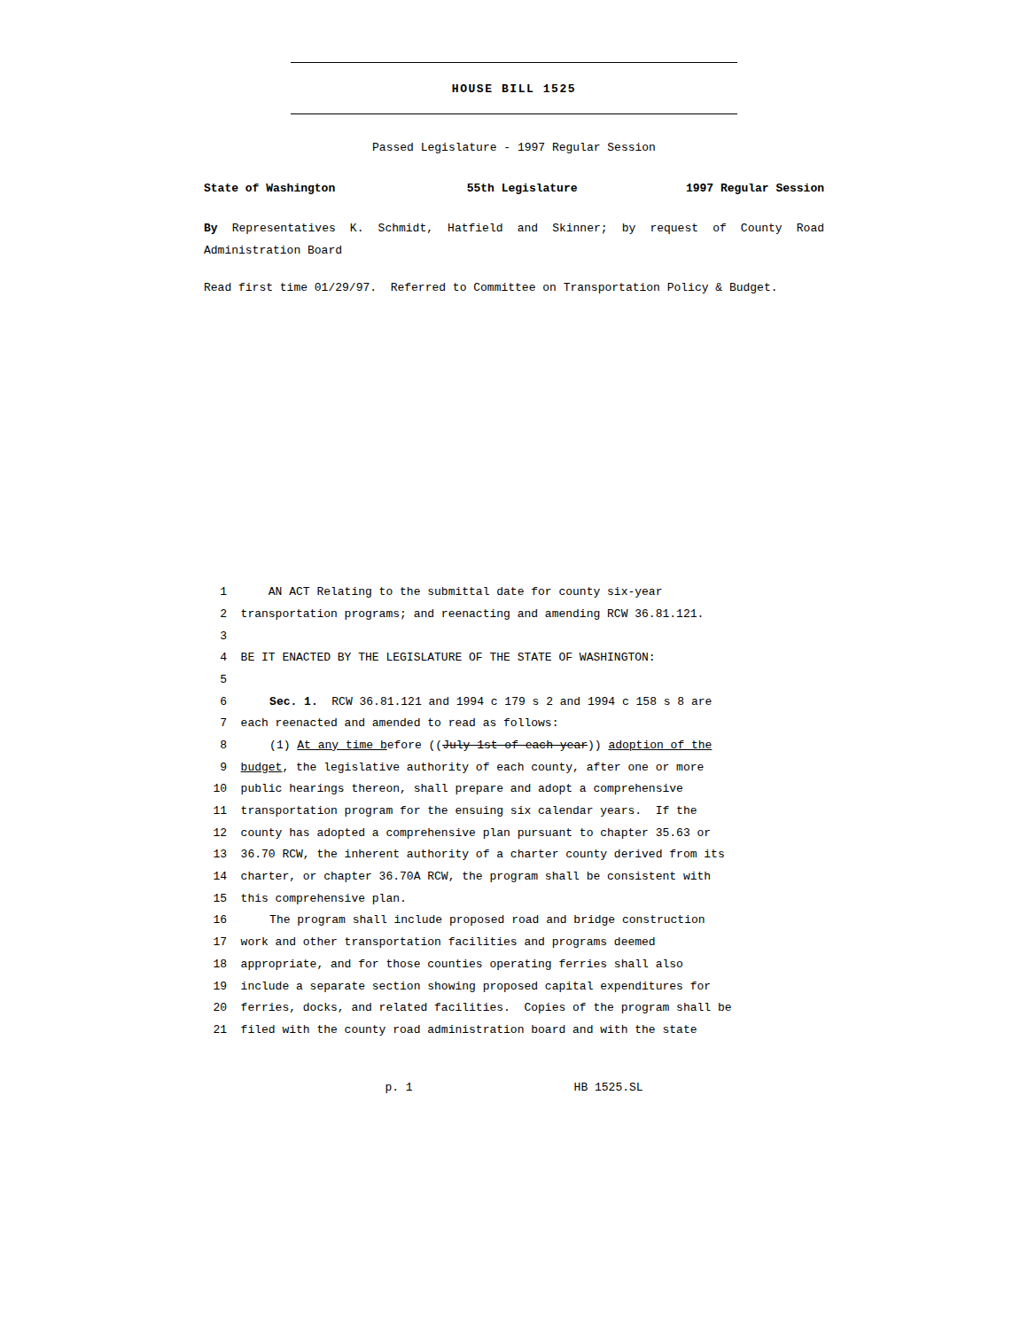HOUSE BILL 1525
Passed Legislature - 1997 Regular Session
State of Washington 55th Legislature 1997 Regular Session
By Representatives K. Schmidt, Hatfield and Skinner; by request of County Road Administration Board
Read first time 01/29/97. Referred to Committee on Transportation Policy & Budget.
AN ACT Relating to the submittal date for county six-year
transportation programs; and reenacting and amending RCW 36.81.121.
BE IT ENACTED BY THE LEGISLATURE OF THE STATE OF WASHINGTON:
Sec. 1. RCW 36.81.121 and 1994 c 179 s 2 and 1994 c 158 s 8 are
each reenacted and amended to read as follows:
(1) At any time before ((July 1st of each year)) adoption of the
budget, the legislative authority of each county, after one or more
public hearings thereon, shall prepare and adopt a comprehensive
transportation program for the ensuing six calendar years. If the
county has adopted a comprehensive plan pursuant to chapter 35.63 or
36.70 RCW, the inherent authority of a charter county derived from its
charter, or chapter 36.70A RCW, the program shall be consistent with
this comprehensive plan.
The program shall include proposed road and bridge construction
work and other transportation facilities and programs deemed
appropriate, and for those counties operating ferries shall also
include a separate section showing proposed capital expenditures for
ferries, docks, and related facilities. Copies of the program shall be
filed with the county road administration board and with the state
p. 1 HB 1525.SL